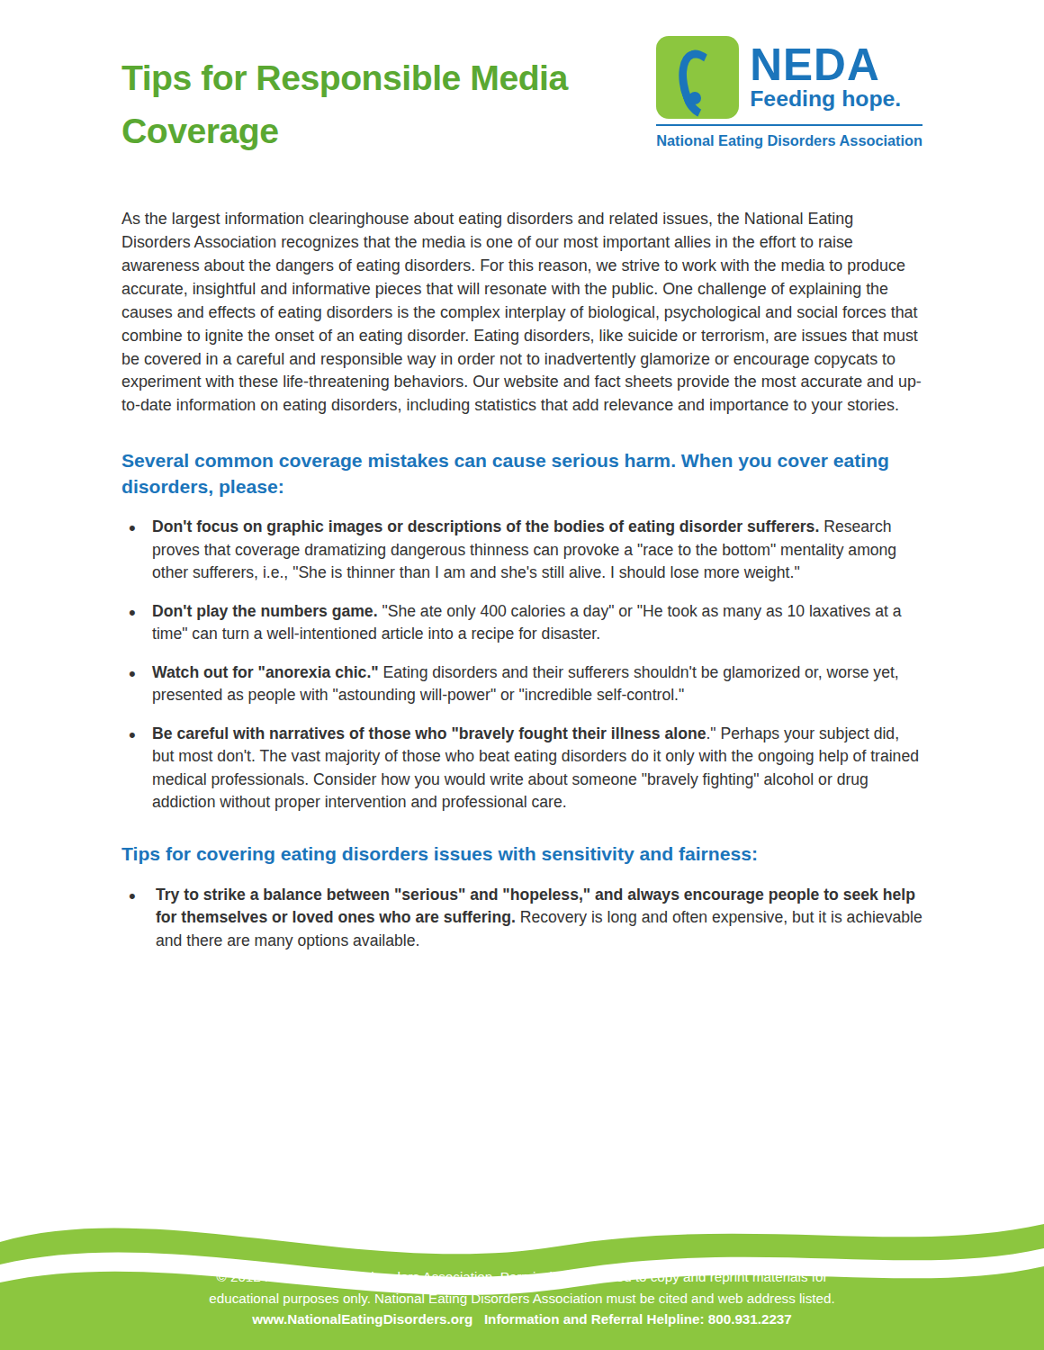Tips for Responsible Media Coverage
NEDA
Feeding hope.
National Eating Disorders Association
As the largest information clearinghouse about eating disorders and related issues, the National Eating Disorders Association recognizes that the media is one of our most important allies in the effort to raise awareness about the dangers of eating disorders. For this reason, we strive to work with the media to produce accurate, insightful and informative pieces that will resonate with the public. One challenge of explaining the causes and effects of eating disorders is the complex interplay of biological, psychological and social forces that combine to ignite the onset of an eating disorder. Eating disorders, like suicide or terrorism, are issues that must be covered in a careful and responsible way in order not to inadvertently glamorize or encourage copycats to experiment with these life-threatening behaviors. Our website and fact sheets provide the most accurate and up-to-date information on eating disorders, including statistics that add relevance and importance to your stories.
Several common coverage mistakes can cause serious harm. When you cover eating
disorders, please:
Don't focus on graphic images or descriptions of the bodies of eating disorder sufferers. Research proves that coverage dramatizing dangerous thinness can provoke a "race to the bottom" mentality among other sufferers, i.e., "She is thinner than I am and she's still alive. I should lose more weight."
Don't play the numbers game. "She ate only 400 calories a day" or "He took as many as 10 laxatives at a time" can turn a well-intentioned article into a recipe for disaster.
Watch out for "anorexia chic." Eating disorders and their sufferers shouldn't be glamorized or, worse yet, presented as people with "astounding will-power" or "incredible self-control."
Be careful with narratives of those who "bravely fought their illness alone." Perhaps your subject did, but most don't. The vast majority of those who beat eating disorders do it only with the ongoing help of trained medical professionals. Consider how you would write about someone "bravely fighting" alcohol or drug addiction without proper intervention and professional care.
Tips for covering eating disorders issues with sensitivity and fairness:
Try to strike a balance between "serious" and "hopeless," and always encourage people to seek help for themselves or loved ones who are suffering. Recovery is long and often expensive, but it is achievable and there are many options available.
© 2012 National Eating Disorders Association. Permission is granted to copy and reprint materials for
educational purposes only. National Eating Disorders Association must be cited and web address listed.
www.NationalEatingDisorders.org Information and Referral Helpline: 800.931.2237